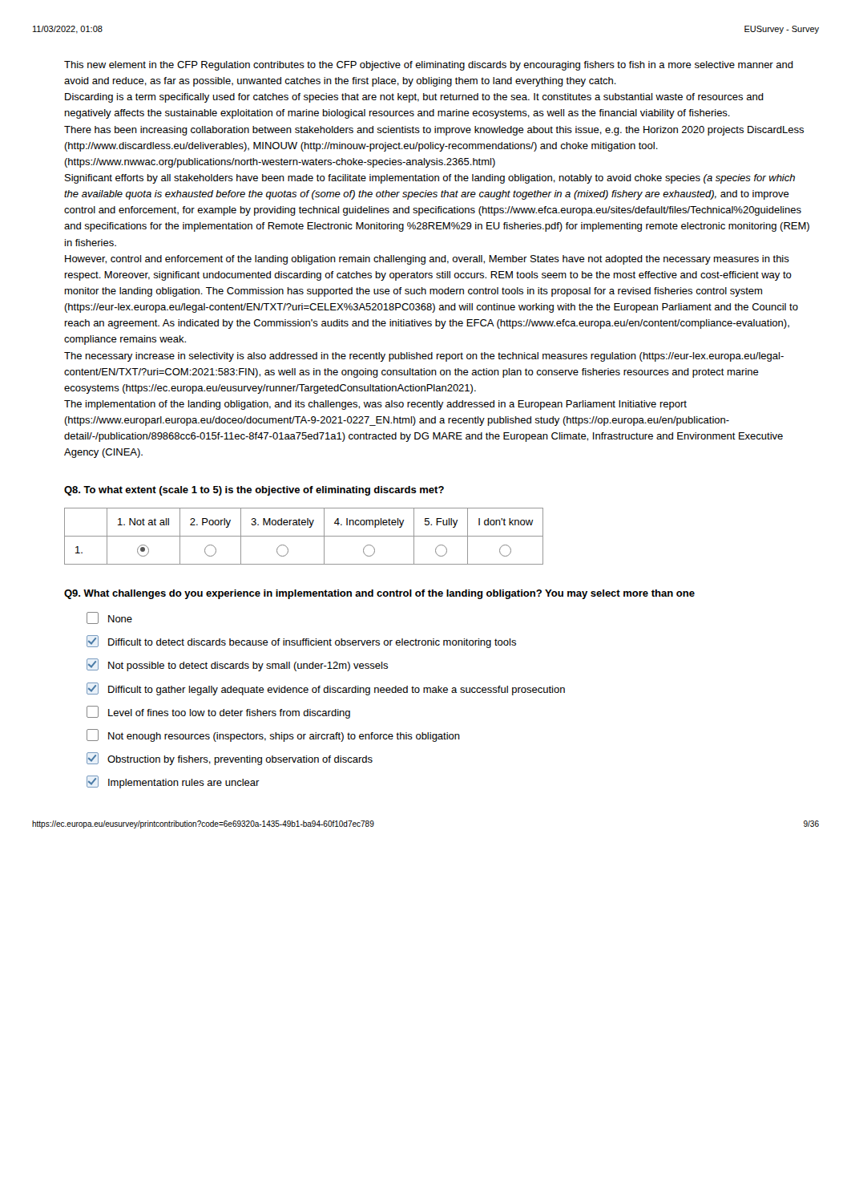11/03/2022, 01:08 EUSurvey - Survey
This new element in the CFP Regulation contributes to the CFP objective of eliminating discards by encouraging fishers to fish in a more selective manner and avoid and reduce, as far as possible, unwanted catches in the first place, by obliging them to land everything they catch.
Discarding is a term specifically used for catches of species that are not kept, but returned to the sea. It constitutes a substantial waste of resources and negatively affects the sustainable exploitation of marine biological resources and marine ecosystems, as well as the financial viability of fisheries.
There has been increasing collaboration between stakeholders and scientists to improve knowledge about this issue, e.g. the Horizon 2020 projects DiscardLess (http://www.discardless.eu/deliverables), MINOUW (http://minouw-project.eu/policy-recommendations/) and choke mitigation tool. (https://www.nwwac.org/publications/north-western-waters-choke-species-analysis.2365.html)
Significant efforts by all stakeholders have been made to facilitate implementation of the landing obligation, notably to avoid choke species (a species for which the available quota is exhausted before the quotas of (some of) the other species that are caught together in a (mixed) fishery are exhausted), and to improve control and enforcement, for example by providing technical guidelines and specifications (https://www.efca.europa.eu/sites/default/files/Technical%20guidelines and specifications for the implementation of Remote Electronic Monitoring %28REM%29 in EU fisheries.pdf) for implementing remote electronic monitoring (REM) in fisheries.
However, control and enforcement of the landing obligation remain challenging and, overall, Member States have not adopted the necessary measures in this respect. Moreover, significant undocumented discarding of catches by operators still occurs. REM tools seem to be the most effective and cost-efficient way to monitor the landing obligation. The Commission has supported the use of such modern control tools in its proposal for a revised fisheries control system (https://eur-lex.europa.eu/legal-content/EN/TXT/?uri=CELEX%3A52018PC0368) and will continue working with the the European Parliament and the Council to reach an agreement. As indicated by the Commission's audits and the initiatives by the EFCA (https://www.efca.europa.eu/en/content/compliance-evaluation), compliance remains weak.
The necessary increase in selectivity is also addressed in the recently published report on the technical measures regulation (https://eur-lex.europa.eu/legal-content/EN/TXT/?uri=COM:2021:583:FIN), as well as in the ongoing consultation on the action plan to conserve fisheries resources and protect marine ecosystems (https://ec.europa.eu/eusurvey/runner/TargetedConsultationActionPlan2021).
The implementation of the landing obligation, and its challenges, was also recently addressed in a European Parliament Initiative report (https://www.europarl.europa.eu/doceo/document/TA-9-2021-0227_EN.html) and a recently published study (https://op.europa.eu/en/publication-detail/-/publication/89868cc6-015f-11ec-8f47-01aa75ed71a1) contracted by DG MARE and the European Climate, Infrastructure and Environment Executive Agency (CINEA).
Q8. To what extent (scale 1 to 5) is the objective of eliminating discards met?
| | 1. Not at all | 2. Poorly | 3. Moderately | 4. Incompletely | 5. Fully | I don't know |
| --- | --- | --- | --- | --- | --- | --- |
| 1. | | | | | | |
Q9. What challenges do you experience in implementation and control of the landing obligation? You may select more than one
None
Difficult to detect discards because of insufficient observers or electronic monitoring tools
Not possible to detect discards by small (under-12m) vessels
Difficult to gather legally adequate evidence of discarding needed to make a successful prosecution
Level of fines too low to deter fishers from discarding
Not enough resources (inspectors, ships or aircraft) to enforce this obligation
Obstruction by fishers, preventing observation of discards
Implementation rules are unclear
https://ec.europa.eu/eusurvey/printcontribution?code=6e69320a-1435-49b1-ba94-60f10d7ec789 9/36